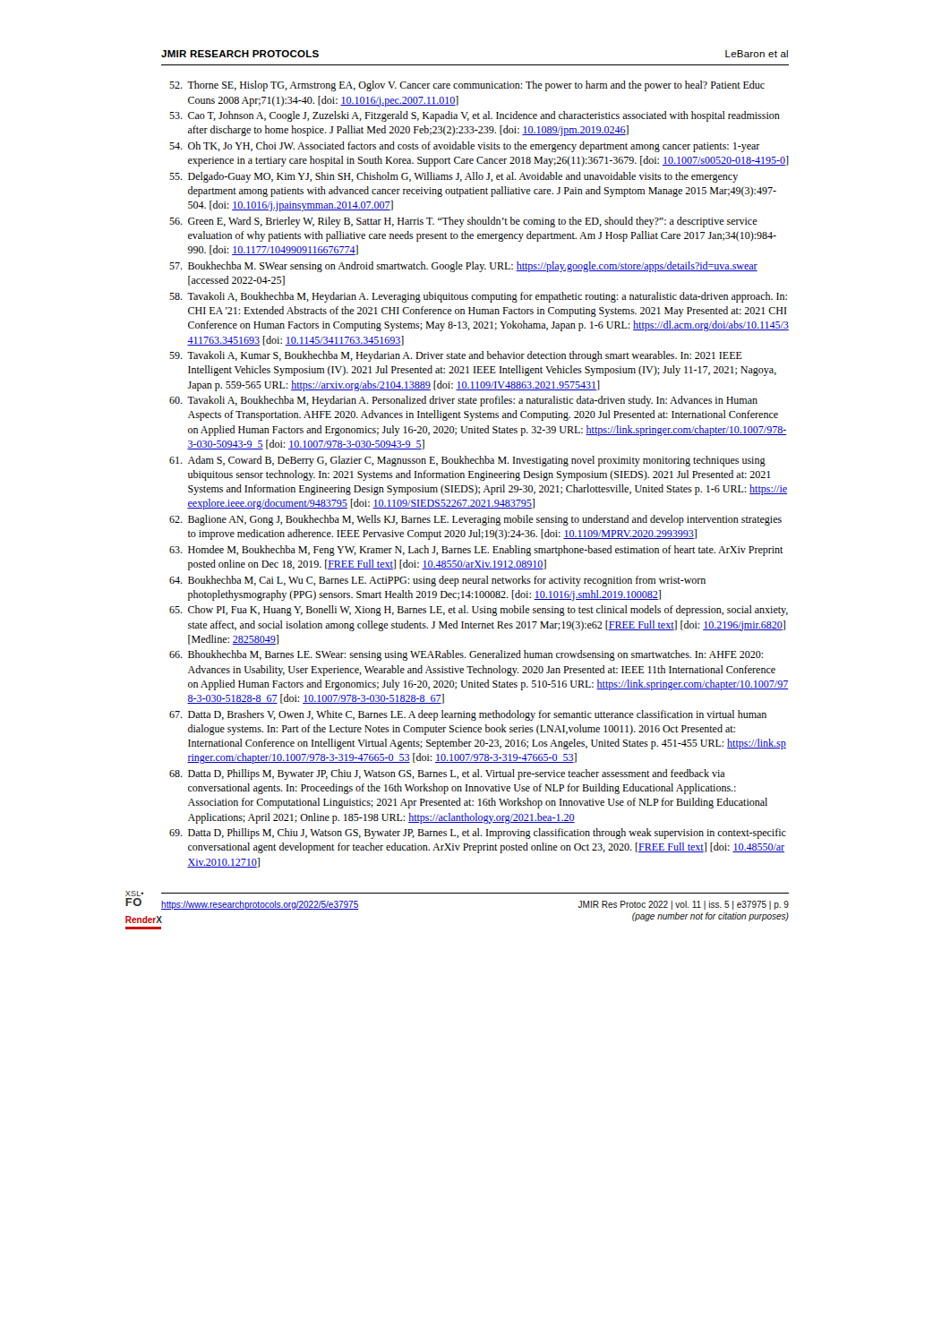JMIR RESEARCH PROTOCOLS
LeBaron et al
52. Thorne SE, Hislop TG, Armstrong EA, Oglov V. Cancer care communication: The power to harm and the power to heal? Patient Educ Couns 2008 Apr;71(1):34-40. [doi: 10.1016/j.pec.2007.11.010]
53. Cao T, Johnson A, Coogle J, Zuzelski A, Fitzgerald S, Kapadia V, et al. Incidence and characteristics associated with hospital readmission after discharge to home hospice. J Palliat Med 2020 Feb;23(2):233-239. [doi: 10.1089/jpm.2019.0246]
54. Oh TK, Jo YH, Choi JW. Associated factors and costs of avoidable visits to the emergency department among cancer patients: 1-year experience in a tertiary care hospital in South Korea. Support Care Cancer 2018 May;26(11):3671-3679. [doi: 10.1007/s00520-018-4195-0]
55. Delgado-Guay MO, Kim YJ, Shin SH, Chisholm G, Williams J, Allo J, et al. Avoidable and unavoidable visits to the emergency department among patients with advanced cancer receiving outpatient palliative care. J Pain and Symptom Manage 2015 Mar;49(3):497-504. [doi: 10.1016/j.jpainsymman.2014.07.007]
56. Green E, Ward S, Brierley W, Riley B, Sattar H, Harris T. “They shouldn’t be coming to the ED, should they?”: a descriptive service evaluation of why patients with palliative care needs present to the emergency department. Am J Hosp Palliat Care 2017 Jan;34(10):984-990. [doi: 10.1177/1049909116676774]
57. Boukhechba M. SWear sensing on Android smartwatch. Google Play. URL: https://play.google.com/store/apps/details?id=uva.swear [accessed 2022-04-25]
58. Tavakoli A, Boukhechba M, Heydarian A. Leveraging ubiquitous computing for empathetic routing: a naturalistic data-driven approach. In: CHI EA '21: Extended Abstracts of the 2021 CHI Conference on Human Factors in Computing Systems. 2021 May Presented at: 2021 CHI Conference on Human Factors in Computing Systems; May 8-13, 2021; Yokohama, Japan p. 1-6 URL: https://dl.acm.org/doi/abs/10.1145/3411763.3451693 [doi: 10.1145/3411763.3451693]
59. Tavakoli A, Kumar S, Boukhechba M, Heydarian A. Driver state and behavior detection through smart wearables. In: 2021 IEEE Intelligent Vehicles Symposium (IV). 2021 Jul Presented at: 2021 IEEE Intelligent Vehicles Symposium (IV); July 11-17, 2021; Nagoya, Japan p. 559-565 URL: https://arxiv.org/abs/2104.13889 [doi: 10.1109/IV48863.2021.9575431]
60. Tavakoli A, Boukhechba M, Heydarian A. Personalized driver state profiles: a naturalistic data-driven study. In: Advances in Human Aspects of Transportation. AHFE 2020. Advances in Intelligent Systems and Computing. 2020 Jul Presented at: International Conference on Applied Human Factors and Ergonomics; July 16-20, 2020; United States p. 32-39 URL: https://link.springer.com/chapter/10.1007/978-3-030-50943-9_5 [doi: 10.1007/978-3-030-50943-9_5]
61. Adam S, Coward B, DeBerry G, Glazier C, Magnusson E, Boukhechba M. Investigating novel proximity monitoring techniques using ubiquitous sensor technology. In: 2021 Systems and Information Engineering Design Symposium (SIEDS). 2021 Jul Presented at: 2021 Systems and Information Engineering Design Symposium (SIEDS); April 29-30, 2021; Charlottesville, United States p. 1-6 URL: https://ieeexplore.ieee.org/document/9483795 [doi: 10.1109/SIEDS52267.2021.9483795]
62. Baglione AN, Gong J, Boukhechba M, Wells KJ, Barnes LE. Leveraging mobile sensing to understand and develop intervention strategies to improve medication adherence. IEEE Pervasive Comput 2020 Jul;19(3):24-36. [doi: 10.1109/MPRV.2020.2993993]
63. Homdee M, Boukhechba M, Feng YW, Kramer N, Lach J, Barnes LE. Enabling smartphone-based estimation of heart tate. ArXiv Preprint posted online on Dec 18, 2019. [FREE Full text] [doi: 10.48550/arXiv.1912.08910]
64. Boukhechba M, Cai L, Wu C, Barnes LE. ActiPPG: using deep neural networks for activity recognition from wrist-worn photoplethysmography (PPG) sensors. Smart Health 2019 Dec;14:100082. [doi: 10.1016/j.smhl.2019.100082]
65. Chow PI, Fua K, Huang Y, Bonelli W, Xiong H, Barnes LE, et al. Using mobile sensing to test clinical models of depression, social anxiety, state affect, and social isolation among college students. J Med Internet Res 2017 Mar;19(3):e62 [FREE Full text] [doi: 10.2196/jmir.6820] [Medline: 28258049]
66. Bhoukhechba M, Barnes LE. SWear: sensing using WEARables. Generalized human crowdsensing on smartwatches. In: AHFE 2020: Advances in Usability, User Experience, Wearable and Assistive Technology. 2020 Jan Presented at: IEEE 11th International Conference on Applied Human Factors and Ergonomics; July 16-20, 2020; United States p. 510-516 URL: https://link.springer.com/chapter/10.1007/978-3-030-51828-8_67 [doi: 10.1007/978-3-030-51828-8_67]
67. Datta D, Brashers V, Owen J, White C, Barnes LE. A deep learning methodology for semantic utterance classification in virtual human dialogue systems. In: Part of the Lecture Notes in Computer Science book series (LNAI,volume 10011). 2016 Oct Presented at: International Conference on Intelligent Virtual Agents; September 20-23, 2016; Los Angeles, United States p. 451-455 URL: https://link.springer.com/chapter/10.1007/978-3-319-47665-0_53 [doi: 10.1007/978-3-319-47665-0_53]
68. Datta D, Phillips M, Bywater JP, Chiu J, Watson GS, Barnes L, et al. Virtual pre-service teacher assessment and feedback via conversational agents. In: Proceedings of the 16th Workshop on Innovative Use of NLP for Building Educational Applications.: Association for Computational Linguistics; 2021 Apr Presented at: 16th Workshop on Innovative Use of NLP for Building Educational Applications; April 2021; Online p. 185-198 URL: https://aclanthology.org/2021.bea-1.20
69. Datta D, Phillips M, Chiu J, Watson GS, Bywater JP, Barnes L, et al. Improving classification through weak supervision in context-specific conversational agent development for teacher education. ArXiv Preprint posted online on Oct 23, 2020. [FREE Full text] [doi: 10.48550/arXiv.2010.12710]
https://www.researchprotocols.org/2022/5/e37975
JMIR Res Protoc 2022 | vol. 11 | iss. 5 | e37975 | p. 9
(page number not for citation purposes)
XSL•
FO
Render X